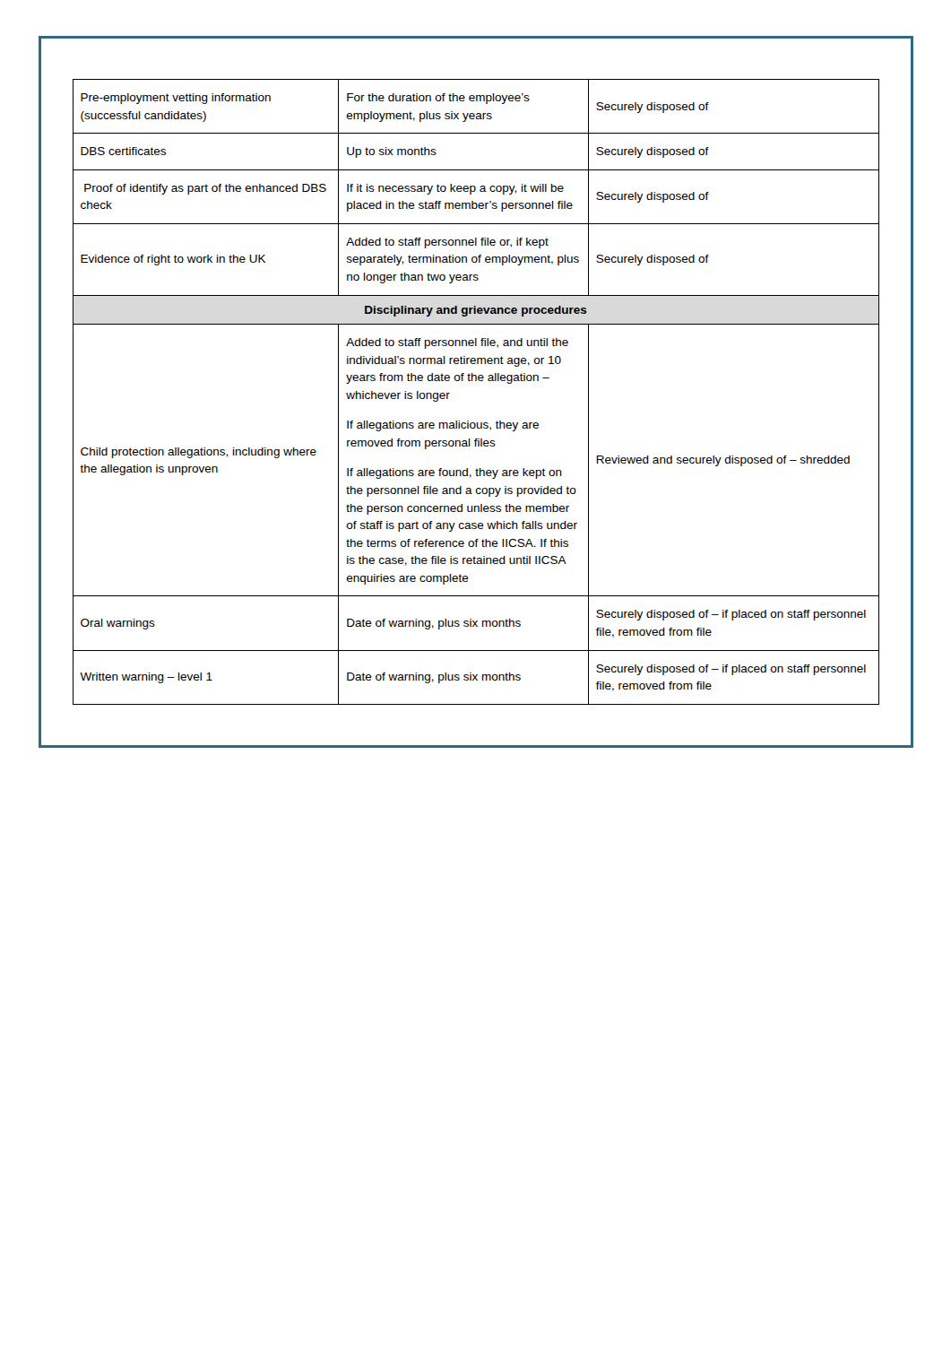| Pre-employment vetting information (successful candidates) | For the duration of the employee’s employment, plus six years | Securely disposed of |
| DBS certificates | Up to six months | Securely disposed of |
| Proof of identify as part of the enhanced DBS check | If it is necessary to keep a copy, it will be placed in the staff member’s personnel file | Securely disposed of |
| Evidence of right to work in the UK | Added to staff personnel file or, if kept separately, termination of employment, plus no longer than two years | Securely disposed of |
| Disciplinary and grievance procedures |
| Child protection allegations, including where the allegation is unproven | Added to staff personnel file, and until the individual’s normal retirement age, or 10 years from the date of the allegation – whichever is longer If allegations are malicious, they are removed from personal files If allegations are found, they are kept on the personnel file and a copy is provided to the person concerned unless the member of staff is part of any case which falls under the terms of reference of the IICSA. If this is the case, the file is retained until IICSA enquiries are complete | Reviewed and securely disposed of – shredded |
| Oral warnings | Date of warning, plus six months | Securely disposed of – if placed on staff personnel file, removed from file |
| Written warning – level 1 | Date of warning, plus six months | Securely disposed of – if placed on staff personnel file, removed from file |